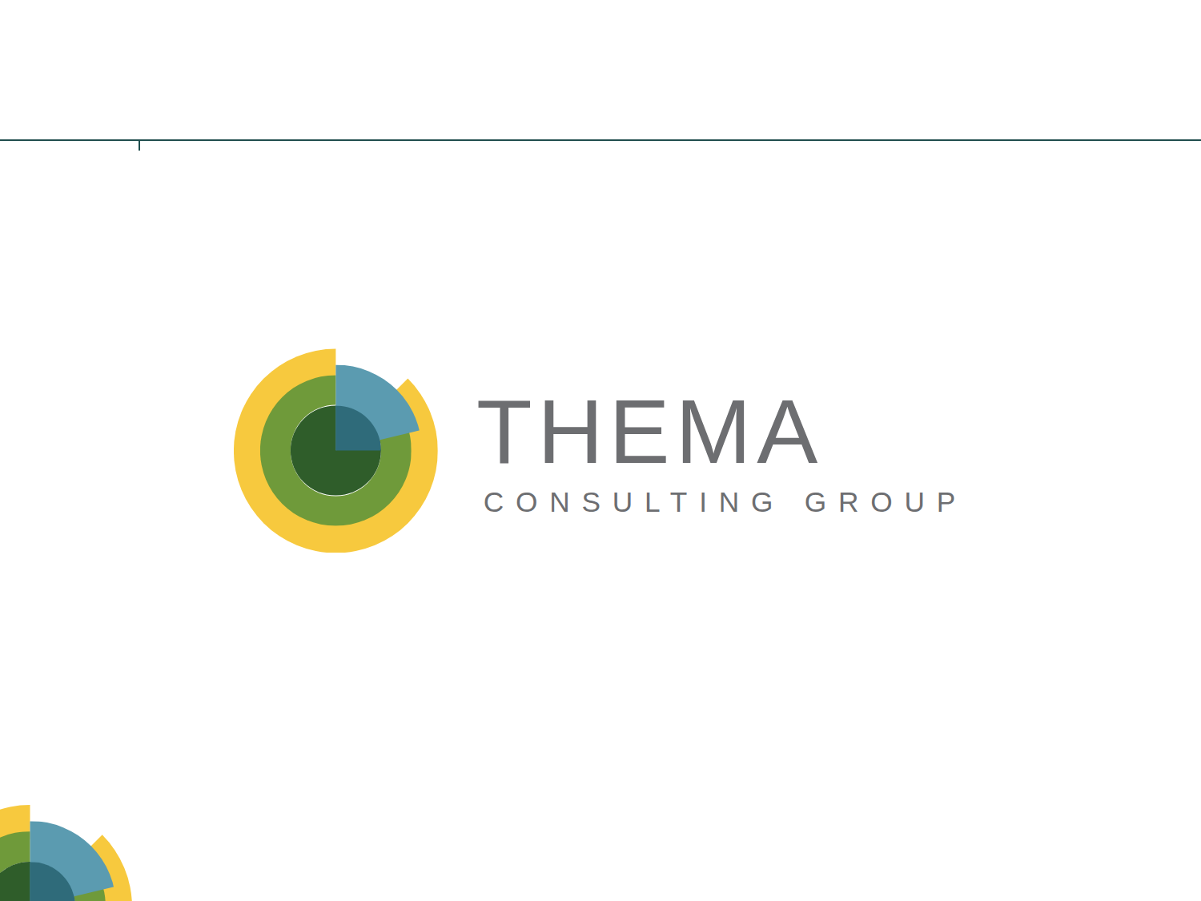THEMA
CONSULTING GROUP